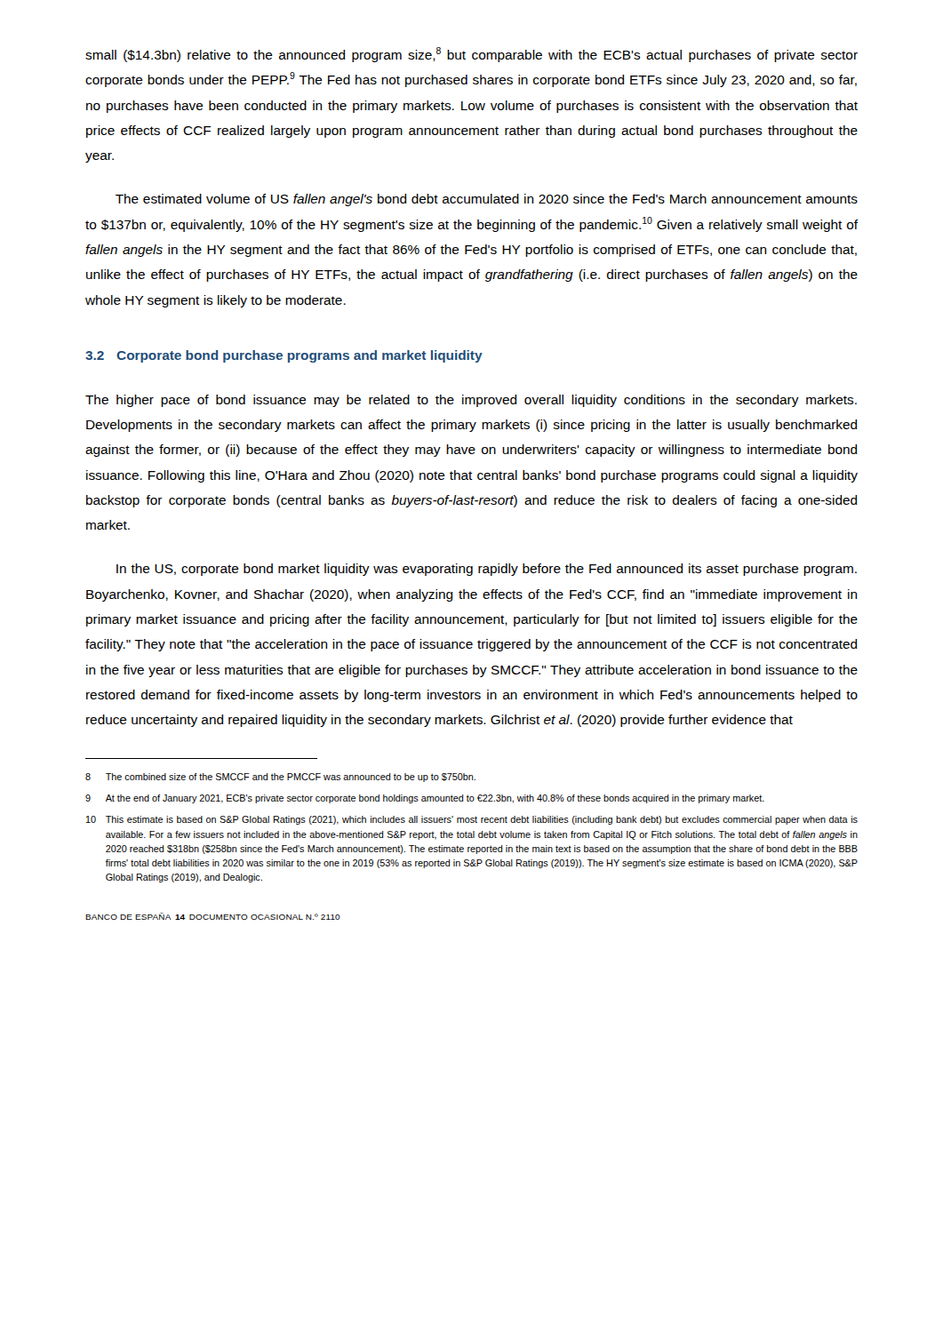small ($14.3bn) relative to the announced program size,8 but comparable with the ECB's actual purchases of private sector corporate bonds under the PEPP.9 The Fed has not purchased shares in corporate bond ETFs since July 23, 2020 and, so far, no purchases have been conducted in the primary markets. Low volume of purchases is consistent with the observation that price effects of CCF realized largely upon program announcement rather than during actual bond purchases throughout the year.
The estimated volume of US fallen angel's bond debt accumulated in 2020 since the Fed's March announcement amounts to $137bn or, equivalently, 10% of the HY segment's size at the beginning of the pandemic.10 Given a relatively small weight of fallen angels in the HY segment and the fact that 86% of the Fed's HY portfolio is comprised of ETFs, one can conclude that, unlike the effect of purchases of HY ETFs, the actual impact of grandfathering (i.e. direct purchases of fallen angels) on the whole HY segment is likely to be moderate.
3.2 Corporate bond purchase programs and market liquidity
The higher pace of bond issuance may be related to the improved overall liquidity conditions in the secondary markets. Developments in the secondary markets can affect the primary markets (i) since pricing in the latter is usually benchmarked against the former, or (ii) because of the effect they may have on underwriters' capacity or willingness to intermediate bond issuance. Following this line, O'Hara and Zhou (2020) note that central banks' bond purchase programs could signal a liquidity backstop for corporate bonds (central banks as buyers-of-last-resort) and reduce the risk to dealers of facing a one-sided market.
In the US, corporate bond market liquidity was evaporating rapidly before the Fed announced its asset purchase program. Boyarchenko, Kovner, and Shachar (2020), when analyzing the effects of the Fed's CCF, find an "immediate improvement in primary market issuance and pricing after the facility announcement, particularly for [but not limited to] issuers eligible for the facility." They note that "the acceleration in the pace of issuance triggered by the announcement of the CCF is not concentrated in the five year or less maturities that are eligible for purchases by SMCCF." They attribute acceleration in bond issuance to the restored demand for fixed-income assets by long-term investors in an environment in which Fed's announcements helped to reduce uncertainty and repaired liquidity in the secondary markets. Gilchrist et al. (2020) provide further evidence that
8
The combined size of the SMCCF and the PMCCF was announced to be up to $750bn.
9
At the end of January 2021, ECB's private sector corporate bond holdings amounted to €22.3bn, with 40.8% of these bonds acquired in the primary market.
10
This estimate is based on S&P Global Ratings (2021), which includes all issuers' most recent debt liabilities (including bank debt) but excludes commercial paper when data is available. For a few issuers not included in the above-mentioned S&P report, the total debt volume is taken from Capital IQ or Fitch solutions. The total debt of fallen angels in 2020 reached $318bn ($258bn since the Fed's March announcement). The estimate reported in the main text is based on the assumption that the share of bond debt in the BBB firms' total debt liabilities in 2020 was similar to the one in 2019 (53% as reported in S&P Global Ratings (2019)). The HY segment's size estimate is based on ICMA (2020), S&P Global Ratings (2019), and Dealogic.
BANCO DE ESPAÑA14 DOCUMENTO OCASIONAL N.º 2110